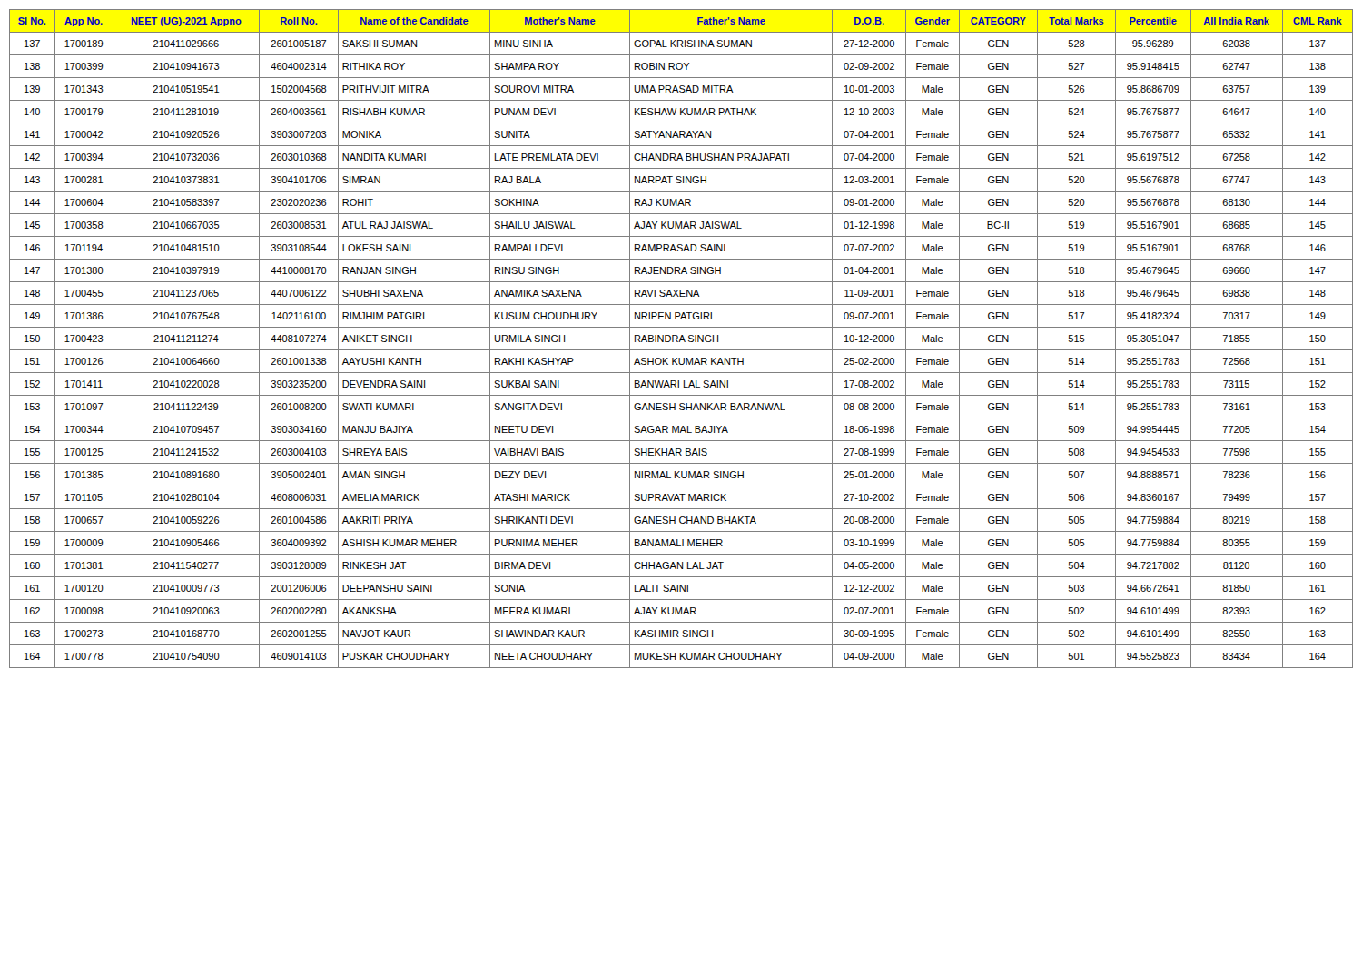| Sl No. | App No. | NEET (UG)-2021 Appno | Roll No. | Name of the Candidate | Mother's Name | Father's Name | D.O.B. | Gender | CATEGORY | Total Marks | Percentile | All India Rank | CML Rank |
| --- | --- | --- | --- | --- | --- | --- | --- | --- | --- | --- | --- | --- | --- |
| 137 | 1700189 | 210411029666 | 2601005187 | SAKSHI SUMAN | MINU SINHA | GOPAL KRISHNA SUMAN | 27-12-2000 | Female | GEN | 528 | 95.96289 | 62038 | 137 |
| 138 | 1700399 | 210410941673 | 4604002314 | RITHIKA ROY | SHAMPA ROY | ROBIN ROY | 02-09-2002 | Female | GEN | 527 | 95.9148415 | 62747 | 138 |
| 139 | 1701343 | 210410519541 | 1502004568 | PRITHVIJIT MITRA | SOUROVI MITRA | UMA PRASAD MITRA | 10-01-2003 | Male | GEN | 526 | 95.8686709 | 63757 | 139 |
| 140 | 1700179 | 210411281019 | 2604003561 | RISHABH KUMAR | PUNAM DEVI | KESHAW KUMAR PATHAK | 12-10-2003 | Male | GEN | 524 | 95.7675877 | 64647 | 140 |
| 141 | 1700042 | 210410920526 | 3903007203 | MONIKA | SUNITA | SATYANARAYAN | 07-04-2001 | Female | GEN | 524 | 95.7675877 | 65332 | 141 |
| 142 | 1700394 | 210410732036 | 2603010368 | NANDITA KUMARI | LATE PREMLATA DEVI | CHANDRA BHUSHAN PRAJAPATI | 07-04-2000 | Female | GEN | 521 | 95.6197512 | 67258 | 142 |
| 143 | 1700281 | 210410373831 | 3904101706 | SIMRAN | RAJ BALA | NARPAT SINGH | 12-03-2001 | Female | GEN | 520 | 95.5676878 | 67747 | 143 |
| 144 | 1700604 | 210410583397 | 2302020236 | ROHIT | SOKHINA | RAJ KUMAR | 09-01-2000 | Male | GEN | 520 | 95.5676878 | 68130 | 144 |
| 145 | 1700358 | 210410667035 | 2603008531 | ATUL RAJ JAISWAL | SHAILU JAISWAL | AJAY KUMAR JAISWAL | 01-12-1998 | Male | BC-II | 519 | 95.5167901 | 68685 | 145 |
| 146 | 1701194 | 210410481510 | 3903108544 | LOKESH SAINI | RAMPALI DEVI | RAMPRASAD SAINI | 07-07-2002 | Male | GEN | 519 | 95.5167901 | 68768 | 146 |
| 147 | 1701380 | 210410397919 | 4410008170 | RANJAN SINGH | RINSU SINGH | RAJENDRA SINGH | 01-04-2001 | Male | GEN | 518 | 95.4679645 | 69660 | 147 |
| 148 | 1700455 | 210411237065 | 4407006122 | SHUBHI SAXENA | ANAMIKA SAXENA | RAVI SAXENA | 11-09-2001 | Female | GEN | 518 | 95.4679645 | 69838 | 148 |
| 149 | 1701386 | 210410767548 | 1402116100 | RIMJHIM PATGIRI | KUSUM CHOUDHURY | NRIPEN PATGIRI | 09-07-2001 | Female | GEN | 517 | 95.4182324 | 70317 | 149 |
| 150 | 1700423 | 210411211274 | 4408107274 | ANIKET SINGH | URMILA SINGH | RABINDRA SINGH | 10-12-2000 | Male | GEN | 515 | 95.3051047 | 71855 | 150 |
| 151 | 1700126 | 210410064660 | 2601001338 | AAYUSHI KANTH | RAKHI KASHYAP | ASHOK KUMAR KANTH | 25-02-2000 | Female | GEN | 514 | 95.2551783 | 72568 | 151 |
| 152 | 1701411 | 210410220028 | 3903235200 | DEVENDRA SAINI | SUKBAI SAINI | BANWARI LAL SAINI | 17-08-2002 | Male | GEN | 514 | 95.2551783 | 73115 | 152 |
| 153 | 1701097 | 210411122439 | 2601008200 | SWATI KUMARI | SANGITA DEVI | GANESH SHANKAR BARANWAL | 08-08-2000 | Female | GEN | 514 | 95.2551783 | 73161 | 153 |
| 154 | 1700344 | 210410709457 | 3903034160 | MANJU BAJIYA | NEETU DEVI | SAGAR MAL BAJIYA | 18-06-1998 | Female | GEN | 509 | 94.9954445 | 77205 | 154 |
| 155 | 1700125 | 210411241532 | 2603004103 | SHREYA BAIS | VAIBHAVI BAIS | SHEKHAR BAIS | 27-08-1999 | Female | GEN | 508 | 94.9454533 | 77598 | 155 |
| 156 | 1701385 | 210410891680 | 3905002401 | AMAN SINGH | DEZY DEVI | NIRMAL KUMAR SINGH | 25-01-2000 | Male | GEN | 507 | 94.8888571 | 78236 | 156 |
| 157 | 1701105 | 210410280104 | 4608006031 | AMELIA MARICK | ATASHI MARICK | SUPRAVAT MARICK | 27-10-2002 | Female | GEN | 506 | 94.8360167 | 79499 | 157 |
| 158 | 1700657 | 210410059226 | 2601004586 | AAKRITI PRIYA | SHRIKANTI DEVI | GANESH CHAND BHAKTA | 20-08-2000 | Female | GEN | 505 | 94.7759884 | 80219 | 158 |
| 159 | 1700009 | 210410905466 | 3604009392 | ASHISH KUMAR MEHER | PURNIMA MEHER | BANAMALI MEHER | 03-10-1999 | Male | GEN | 505 | 94.7759884 | 80355 | 159 |
| 160 | 1701381 | 210411540277 | 3903128089 | RINKESH JAT | BIRMA DEVI | CHHAGAN LAL JAT | 04-05-2000 | Male | GEN | 504 | 94.7217882 | 81120 | 160 |
| 161 | 1700120 | 210410009773 | 2001206006 | DEEPANSHU SAINI | SONIA | LALIT SAINI | 12-12-2002 | Male | GEN | 503 | 94.6672641 | 81850 | 161 |
| 162 | 1700098 | 210410920063 | 2602002280 | AKANKSHA | MEERA KUMARI | AJAY KUMAR | 02-07-2001 | Female | GEN | 502 | 94.6101499 | 82393 | 162 |
| 163 | 1700273 | 210410168770 | 2602001255 | NAVJOT KAUR | SHAWINDAR KAUR | KASHMIR SINGH | 30-09-1995 | Female | GEN | 502 | 94.6101499 | 82550 | 163 |
| 164 | 1700778 | 210410754090 | 4609014103 | PUSKAR CHOUDHARY | NEETA CHOUDHARY | MUKESH KUMAR CHOUDHARY | 04-09-2000 | Male | GEN | 501 | 94.5525823 | 83434 | 164 |